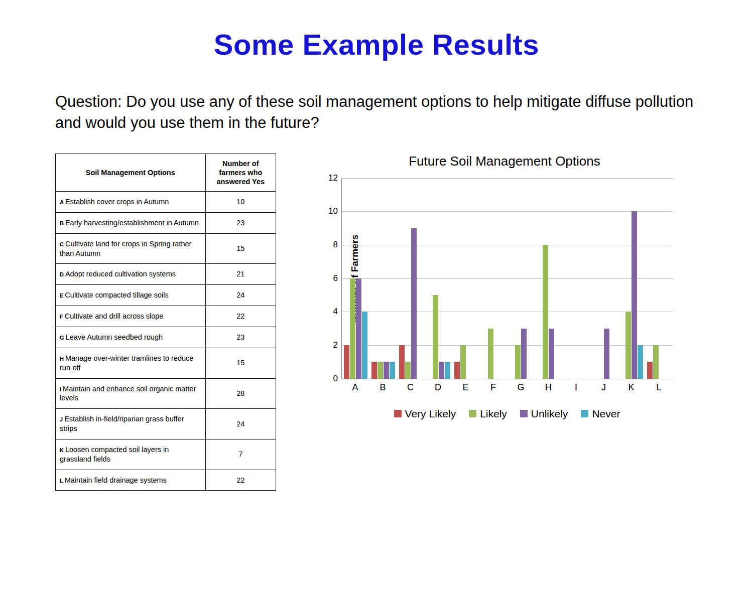Some Example Results
Question: Do you use any of these soil management options to help mitigate diffuse pollution and would you use them in the future?
| Soil Management Options | Number of farmers who answered Yes |
| --- | --- |
| A Establish cover crops in Autumn | 10 |
| B Early harvesting/establishment in Autumn | 23 |
| C Cultivate land for crops in Spring rather than Autumn | 15 |
| D Adopt reduced cultivation systems | 21 |
| E Cultivate compacted tillage soils | 24 |
| F Cultivate and drill across slope | 22 |
| G Leave Autumn seedbed rough | 23 |
| H Manage over-winter tramlines to reduce run-off | 15 |
| I Maintain and enhance soil organic matter levels | 28 |
| J Establish in-field/riparian grass buffer strips | 24 |
| K Loosen compacted soil layers in grassland fields | 7 |
| L Maintain field drainage systems | 22 |
Future Soil Management Options
Number of Farmers
12
10
8
6
4
2
0
A
B
C
D
E
F
G
H
I
J
K
L
Very Likely
Likely
Unlikely
Never